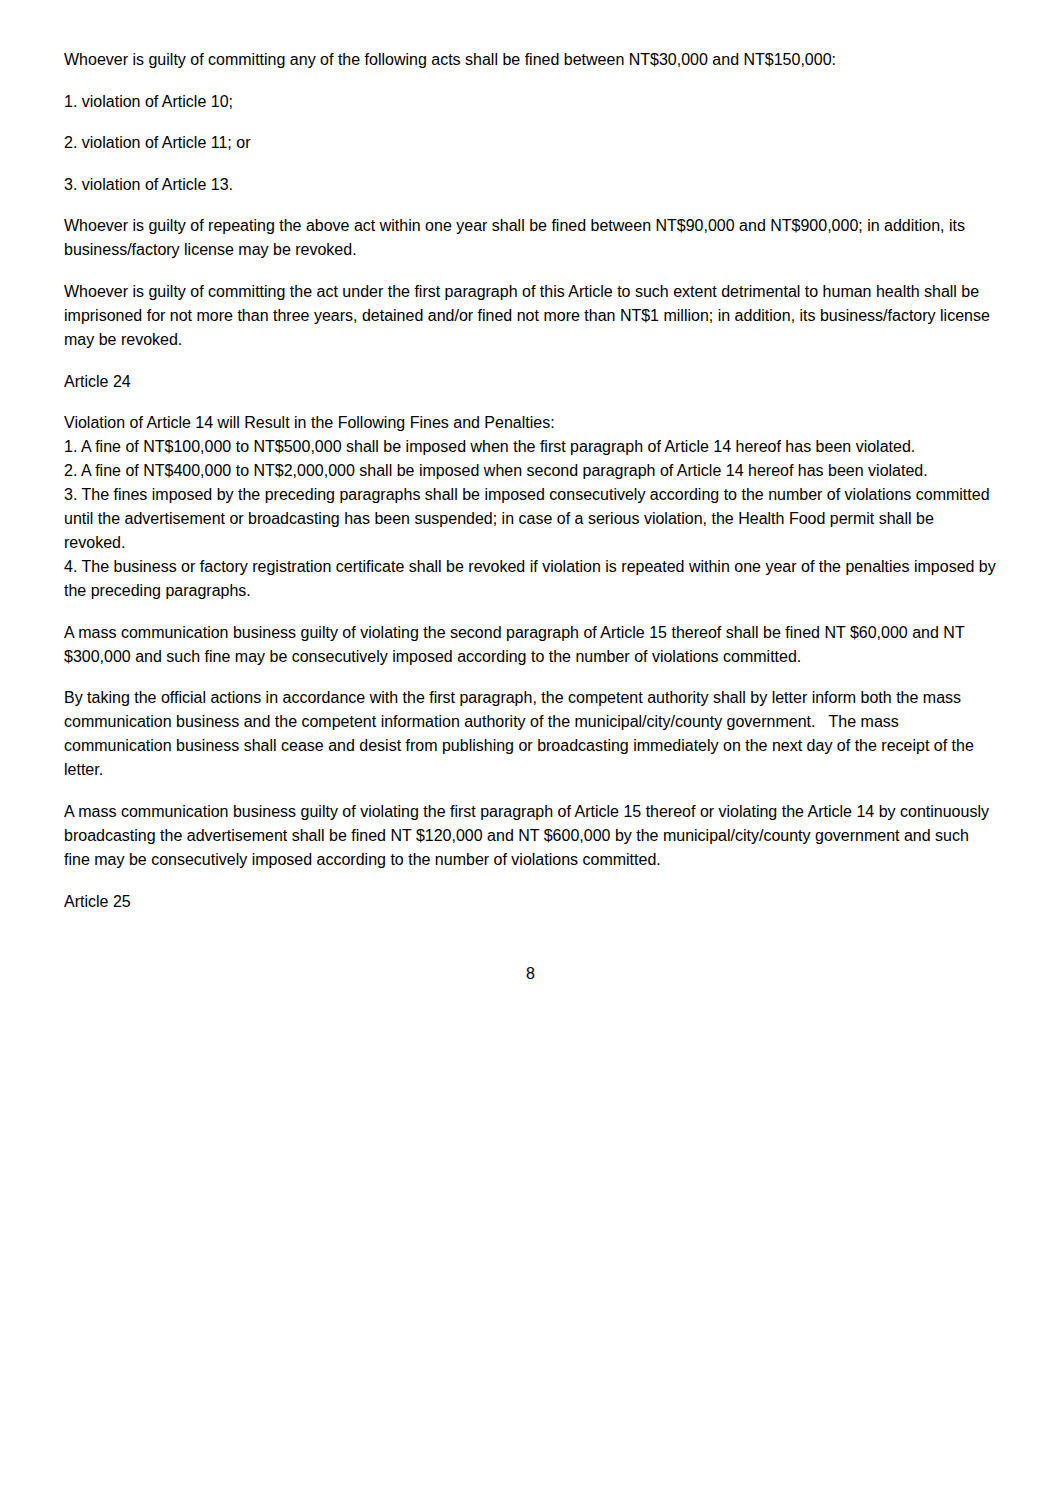Whoever is guilty of committing any of the following acts shall be fined between NT$30,000 and NT$150,000:
1. violation of Article 10;
2. violation of Article 11; or
3. violation of Article 13.
Whoever is guilty of repeating the above act within one year shall be fined between NT$90,000 and NT$900,000; in addition, its business/factory license may be revoked.
Whoever is guilty of committing the act under the first paragraph of this Article to such extent detrimental to human health shall be imprisoned for not more than three years, detained and/or fined not more than NT$1 million; in addition, its business/factory license may be revoked.
Article 24
Violation of Article 14 will Result in the Following Fines and Penalties:
1. A fine of NT$100,000 to NT$500,000 shall be imposed when the first paragraph of Article 14 hereof has been violated.
2. A fine of NT$400,000 to NT$2,000,000 shall be imposed when second paragraph of Article 14 hereof has been violated.
3. The fines imposed by the preceding paragraphs shall be imposed consecutively according to the number of violations committed until the advertisement or broadcasting has been suspended; in case of a serious violation, the Health Food permit shall be revoked.
4. The business or factory registration certificate shall be revoked if violation is repeated within one year of the penalties imposed by the preceding paragraphs.
A mass communication business guilty of violating the second paragraph of Article 15 thereof shall be fined NT $60,000 and NT $300,000 and such fine may be consecutively imposed according to the number of violations committed.
By taking the official actions in accordance with the first paragraph, the competent authority shall by letter inform both the mass communication business and the competent information authority of the municipal/city/county government. The mass communication business shall cease and desist from publishing or broadcasting immediately on the next day of the receipt of the letter.
A mass communication business guilty of violating the first paragraph of Article 15 thereof or violating the Article 14 by continuously broadcasting the advertisement shall be fined NT $120,000 and NT $600,000 by the municipal/city/county government and such fine may be consecutively imposed according to the number of violations committed.
Article 25
8